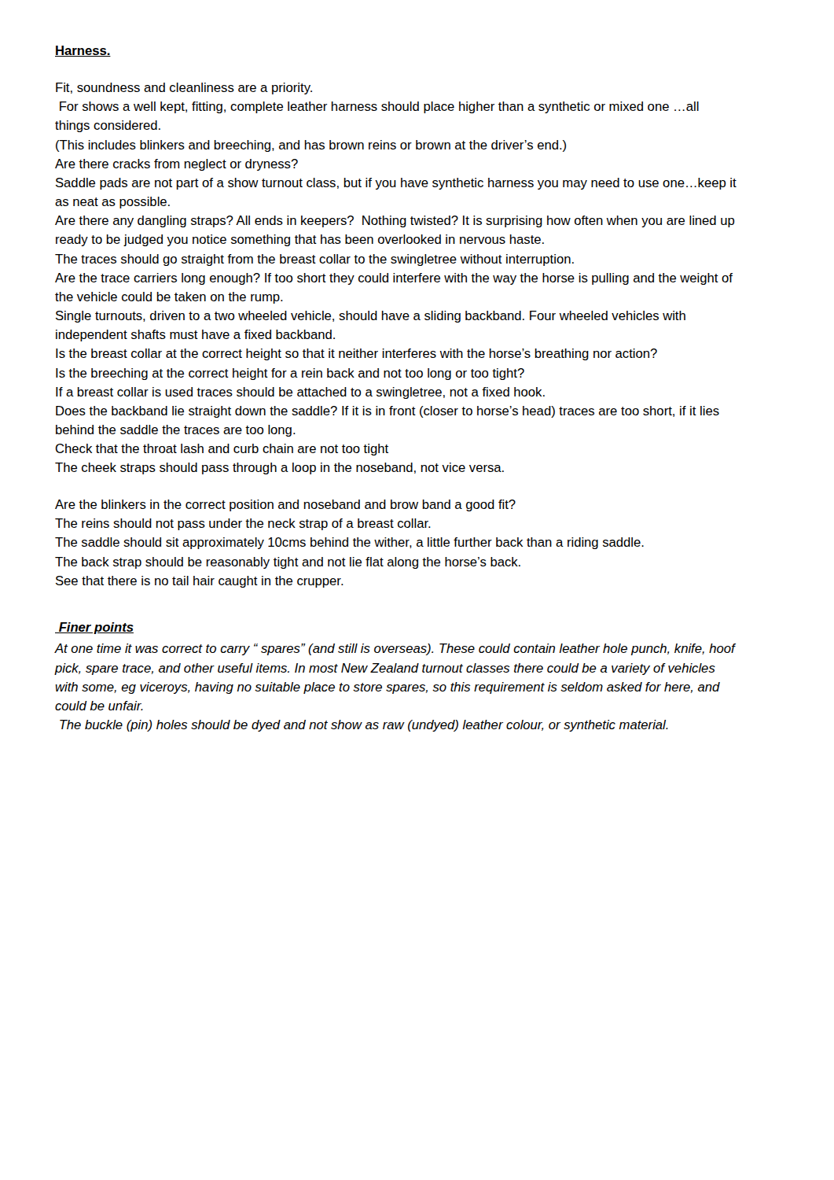Harness.
Fit, soundness and cleanliness are a priority.
For shows a well kept, fitting, complete leather harness should place higher than a synthetic or mixed one …all things considered.
(This includes blinkers and breeching, and has brown reins or brown at the driver’s end.)
Are there cracks from neglect or dryness?
Saddle pads are not part of a show turnout class, but if you have synthetic harness you may need to use one…keep it as neat as possible.
Are there any dangling straps? All ends in keepers? Nothing twisted? It is surprising how often when you are lined up ready to be judged you notice something that has been overlooked in nervous haste.
The traces should go straight from the breast collar to the swingletree without interruption.
Are the trace carriers long enough? If too short they could interfere with the way the horse is pulling and the weight of the vehicle could be taken on the rump.
Single turnouts, driven to a two wheeled vehicle, should have a sliding backband. Four wheeled vehicles with independent shafts must have a fixed backband.
Is the breast collar at the correct height so that it neither interferes with the horse’s breathing nor action?
Is the breeching at the correct height for a rein back and not too long or too tight?
If a breast collar is used traces should be attached to a swingletree, not a fixed hook.
Does the backband lie straight down the saddle? If it is in front (closer to horse’s head) traces are too short, if it lies behind the saddle the traces are too long.
Check that the throat lash and curb chain are not too tight
The cheek straps should pass through a loop in the noseband, not vice versa.
Are the blinkers in the correct position and noseband and brow band a good fit?
The reins should not pass under the neck strap of a breast collar.
The saddle should sit approximately 10cms behind the wither, a little further back than a riding saddle.
The back strap should be reasonably tight and not lie flat along the horse’s back.
See that there is no tail hair caught in the crupper.
Finer points
At one time it was correct to carry “ spares” (and still is overseas). These could contain leather hole punch, knife, hoof pick, spare trace, and other useful items. In most New Zealand turnout classes there could be a variety of vehicles with some, eg viceroys, having no suitable place to store spares, so this requirement is seldom asked for here, and could be unfair.
The buckle (pin) holes should be dyed and not show as raw (undyed) leather colour, or synthetic material.